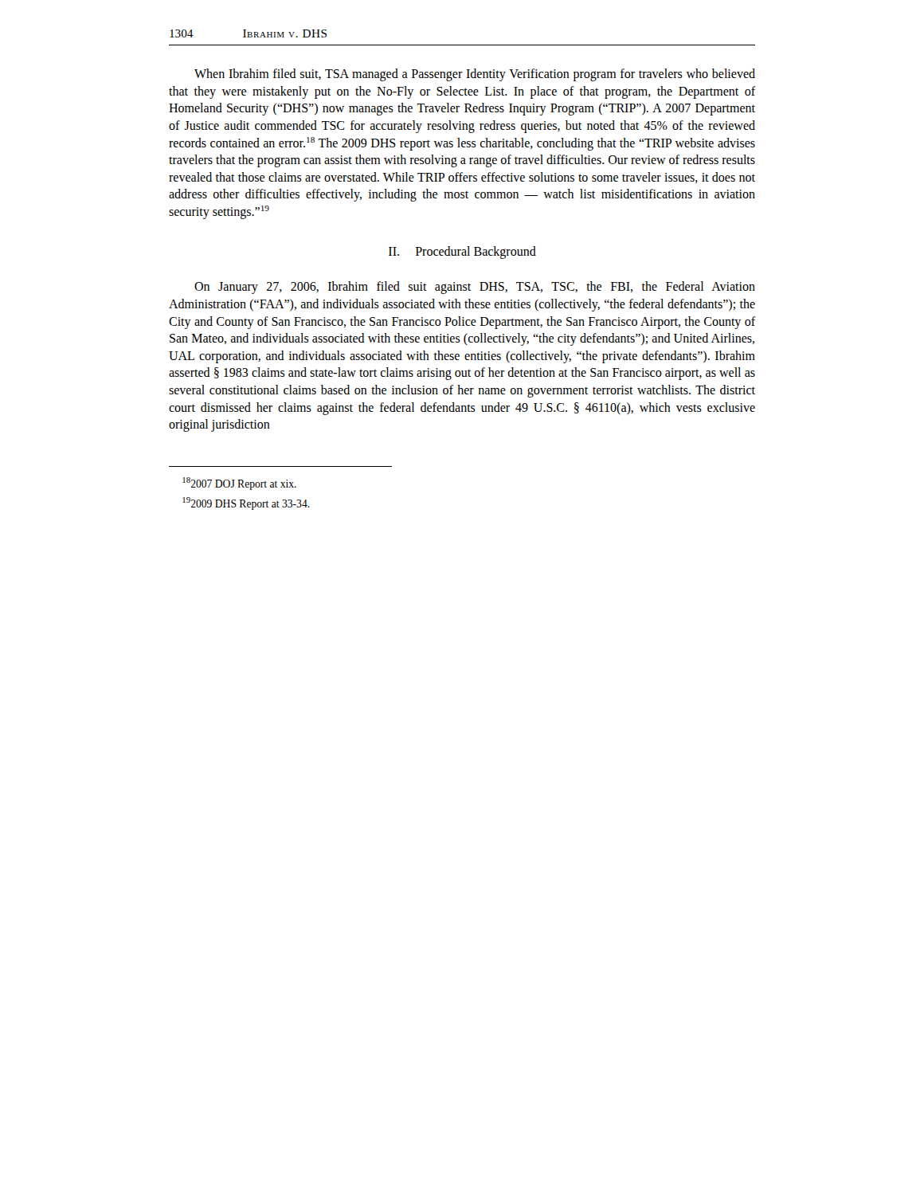1304 Ibrahim v. DHS
When Ibrahim filed suit, TSA managed a Passenger Identity Verification program for travelers who believed that they were mistakenly put on the No-Fly or Selectee List. In place of that program, the Department of Homeland Security (“DHS”) now manages the Traveler Redress Inquiry Program (“TRIP”). A 2007 Department of Justice audit commended TSC for accurately resolving redress queries, but noted that 45% of the reviewed records contained an error.18 The 2009 DHS report was less charitable, concluding that the “TRIP website advises travelers that the program can assist them with resolving a range of travel difficulties. Our review of redress results revealed that those claims are overstated. While TRIP offers effective solutions to some traveler issues, it does not address other difficulties effectively, including the most common — watch list misidentifications in aviation security settings.”19
II. Procedural Background
On January 27, 2006, Ibrahim filed suit against DHS, TSA, TSC, the FBI, the Federal Aviation Administration (“FAA”), and individuals associated with these entities (collectively, “the federal defendants”); the City and County of San Francisco, the San Francisco Police Department, the San Francisco Airport, the County of San Mateo, and individuals associated with these entities (collectively, “the city defendants”); and United Airlines, UAL corporation, and individuals associated with these entities (collectively, “the private defendants”). Ibrahim asserted § 1983 claims and state-law tort claims arising out of her detention at the San Francisco airport, as well as several constitutional claims based on the inclusion of her name on government terrorist watchlists. The district court dismissed her claims against the federal defendants under 49 U.S.C. § 46110(a), which vests exclusive original jurisdiction
182007 DOJ Report at xix.
192009 DHS Report at 33-34.